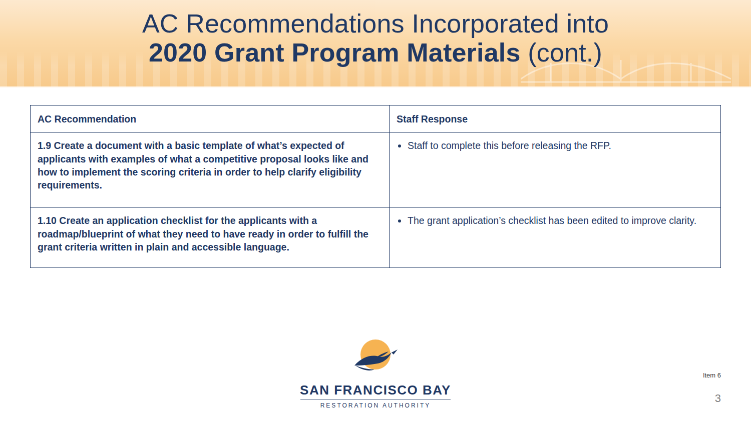AC Recommendations Incorporated into
2020 Grant Program Materials (cont.)
| AC Recommendation | Staff Response |
| --- | --- |
| 1.9 Create a document with a basic template of what’s expected of applicants with examples of what a competitive proposal looks like and how to implement the scoring criteria in order to help clarify eligibility requirements. | Staff to complete this before releasing the RFP. |
| 1.10 Create an application checklist for the applicants with a roadmap/blueprint of what they need to have ready in order to fulfill the grant criteria written in plain and accessible language. | The grant application’s checklist has been edited to improve clarity. |
SAN FRANCISCO BAY
RESTORATION AUTHORITY
Item 6
3